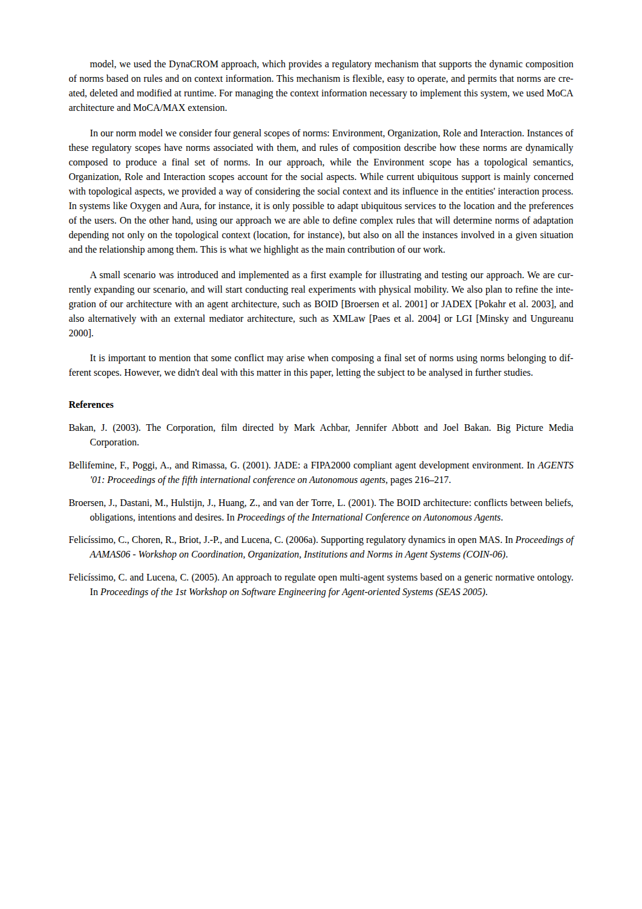model, we used the DynaCROM approach, which provides a regulatory mechanism that supports the dynamic composition of norms based on rules and on context information. This mechanism is flexible, easy to operate, and permits that norms are created, deleted and modified at runtime. For managing the context information necessary to implement this system, we used MoCA architecture and MoCA/MAX extension.
In our norm model we consider four general scopes of norms: Environment, Organization, Role and Interaction. Instances of these regulatory scopes have norms associated with them, and rules of composition describe how these norms are dynamically composed to produce a final set of norms. In our approach, while the Environment scope has a topological semantics, Organization, Role and Interaction scopes account for the social aspects. While current ubiquitous support is mainly concerned with topological aspects, we provided a way of considering the social context and its influence in the entities' interaction process. In systems like Oxygen and Aura, for instance, it is only possible to adapt ubiquitous services to the location and the preferences of the users. On the other hand, using our approach we are able to define complex rules that will determine norms of adaptation depending not only on the topological context (location, for instance), but also on all the instances involved in a given situation and the relationship among them. This is what we highlight as the main contribution of our work.
A small scenario was introduced and implemented as a first example for illustrating and testing our approach. We are currently expanding our scenario, and will start conducting real experiments with physical mobility. We also plan to refine the integration of our architecture with an agent architecture, such as BOID [Broersen et al. 2001] or JADEX [Pokahr et al. 2003], and also alternatively with an external mediator architecture, such as XMLaw [Paes et al. 2004] or LGI [Minsky and Ungureanu 2000].
It is important to mention that some conflict may arise when composing a final set of norms using norms belonging to different scopes. However, we didn't deal with this matter in this paper, letting the subject to be analysed in further studies.
References
Bakan, J. (2003). The Corporation, film directed by Mark Achbar, Jennifer Abbott and Joel Bakan. Big Picture Media Corporation.
Bellifemine, F., Poggi, A., and Rimassa, G. (2001). JADE: a FIPA2000 compliant agent development environment. In AGENTS '01: Proceedings of the fifth international conference on Autonomous agents, pages 216–217.
Broersen, J., Dastani, M., Hulstijn, J., Huang, Z., and van der Torre, L. (2001). The BOID architecture: conflicts between beliefs, obligations, intentions and desires. In Proceedings of the International Conference on Autonomous Agents.
Felicíssimo, C., Choren, R., Briot, J.-P., and Lucena, C. (2006a). Supporting regulatory dynamics in open MAS. In Proceedings of AAMAS06 - Workshop on Coordination, Organization, Institutions and Norms in Agent Systems (COIN-06).
Felicíssimo, C. and Lucena, C. (2005). An approach to regulate open multi-agent systems based on a generic normative ontology. In Proceedings of the 1st Workshop on Software Engineering for Agent-oriented Systems (SEAS 2005).